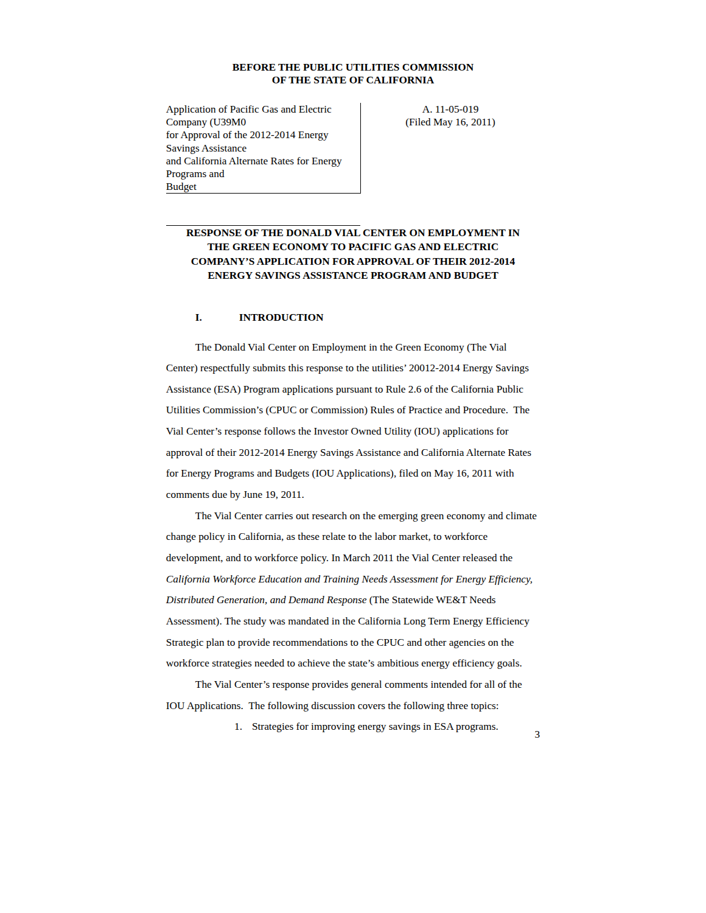BEFORE THE PUBLIC UTILITIES COMMISSION
OF THE STATE OF CALIFORNIA
| Application of Pacific Gas and Electric Company (U39M0 for Approval of the 2012-2014 Energy Savings Assistance and California Alternate Rates for Energy Programs and Budget | A. 11-05-019 (Filed May 16, 2011) |
Response of the Donald Vial Center on Employment in the Green Economy to Pacific Gas and Electric Company’s Application for Approval of their 2012-2014 Energy Savings Assistance Program and Budget
I. INTRODUCTION
The Donald Vial Center on Employment in the Green Economy (The Vial Center) respectfully submits this response to the utilities’ 20012-2014 Energy Savings Assistance (ESA) Program applications pursuant to Rule 2.6 of the California Public Utilities Commission’s (CPUC or Commission) Rules of Practice and Procedure. The Vial Center’s response follows the Investor Owned Utility (IOU) applications for approval of their 2012-2014 Energy Savings Assistance and California Alternate Rates for Energy Programs and Budgets (IOU Applications), filed on May 16, 2011 with comments due by June 19, 2011.
The Vial Center carries out research on the emerging green economy and climate change policy in California, as these relate to the labor market, to workforce development, and to workforce policy. In March 2011 the Vial Center released the California Workforce Education and Training Needs Assessment for Energy Efficiency, Distributed Generation, and Demand Response (The Statewide WE&T Needs Assessment). The study was mandated in the California Long Term Energy Efficiency Strategic plan to provide recommendations to the CPUC and other agencies on the workforce strategies needed to achieve the state’s ambitious energy efficiency goals.
The Vial Center’s response provides general comments intended for all of the IOU Applications. The following discussion covers the following three topics:
Strategies for improving energy savings in ESA programs.
3